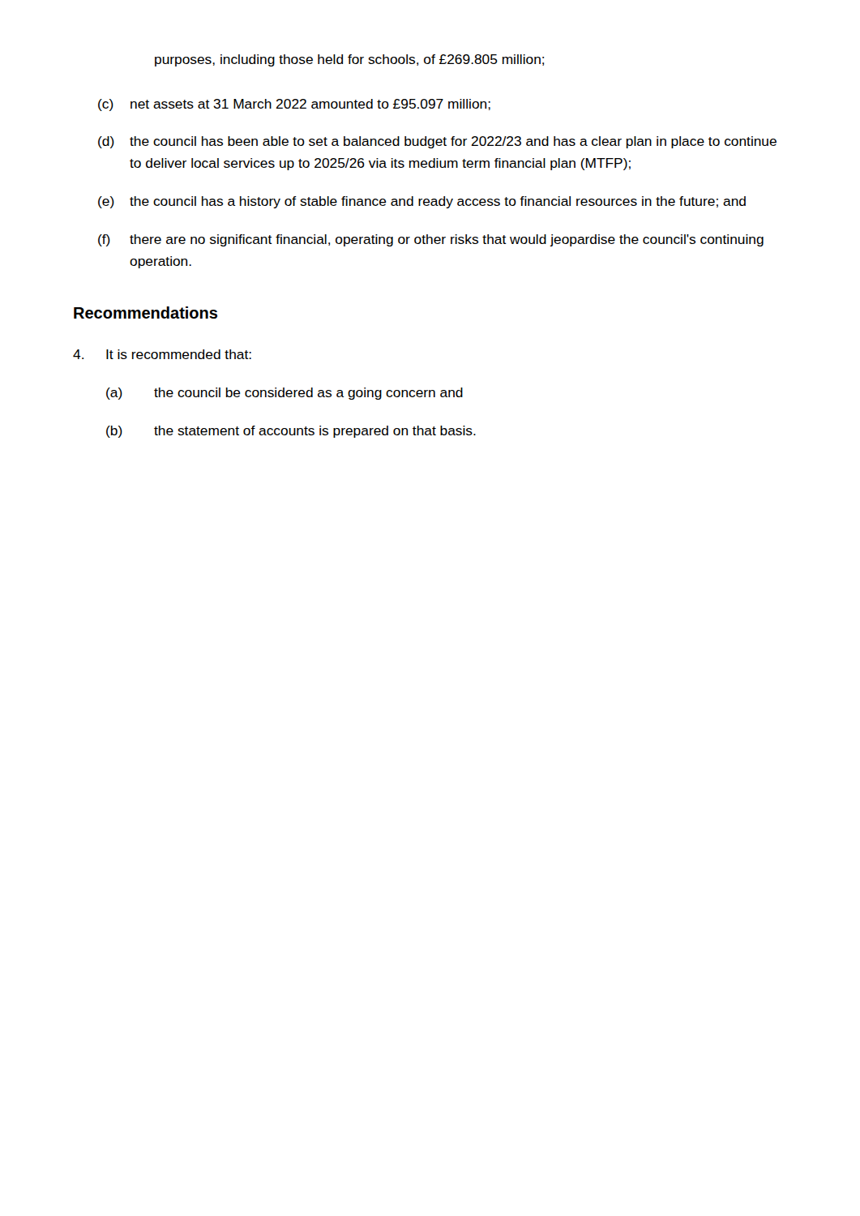purposes, including those held for schools, of £269.805 million;
(c)
net assets at 31 March 2022 amounted to £95.097 million;
(d)
the council has been able to set a balanced budget for 2022/23 and has a clear plan in place to continue to deliver local services up to 2025/26 via its medium term financial plan (MTFP);
(e)
the council has a history of stable finance and ready access to financial resources in the future; and
(f)
there are no significant financial, operating or other risks that would jeopardise the council's continuing operation.
Recommendations
4.
It is recommended that:
(a)
the council be considered as a going concern and
(b)
the statement of accounts is prepared on that basis.